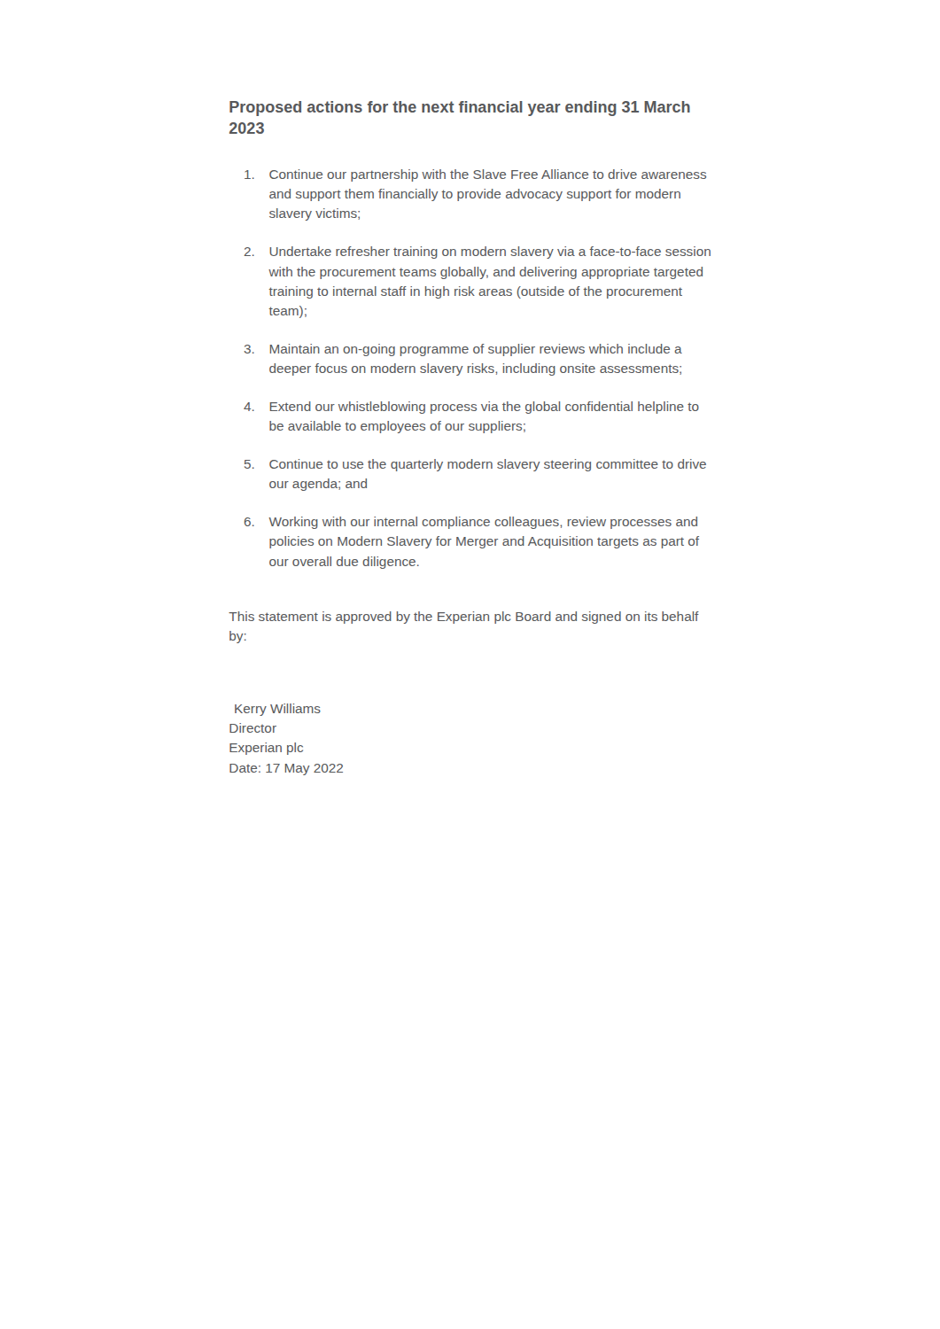Proposed actions for the next financial year ending 31 March 2023
Continue our partnership with the Slave Free Alliance to drive awareness and support them financially to provide advocacy support for modern slavery victims;
Undertake refresher training on modern slavery via a face-to-face session with the procurement teams globally, and delivering appropriate targeted training to internal staff in high risk areas (outside of the procurement team);
Maintain an on-going programme of supplier reviews which include a deeper focus on modern slavery risks, including onsite assessments;
Extend our whistleblowing process via the global confidential helpline to be available to employees of our suppliers;
Continue to use the quarterly modern slavery steering committee to drive our agenda; and
Working with our internal compliance colleagues, review processes and policies on Modern Slavery for Merger and Acquisition targets as part of our overall due diligence.
This statement is approved by the Experian plc Board and signed on its behalf by:
Kerry Williams
Director
Experian plc
Date: 17 May 2022